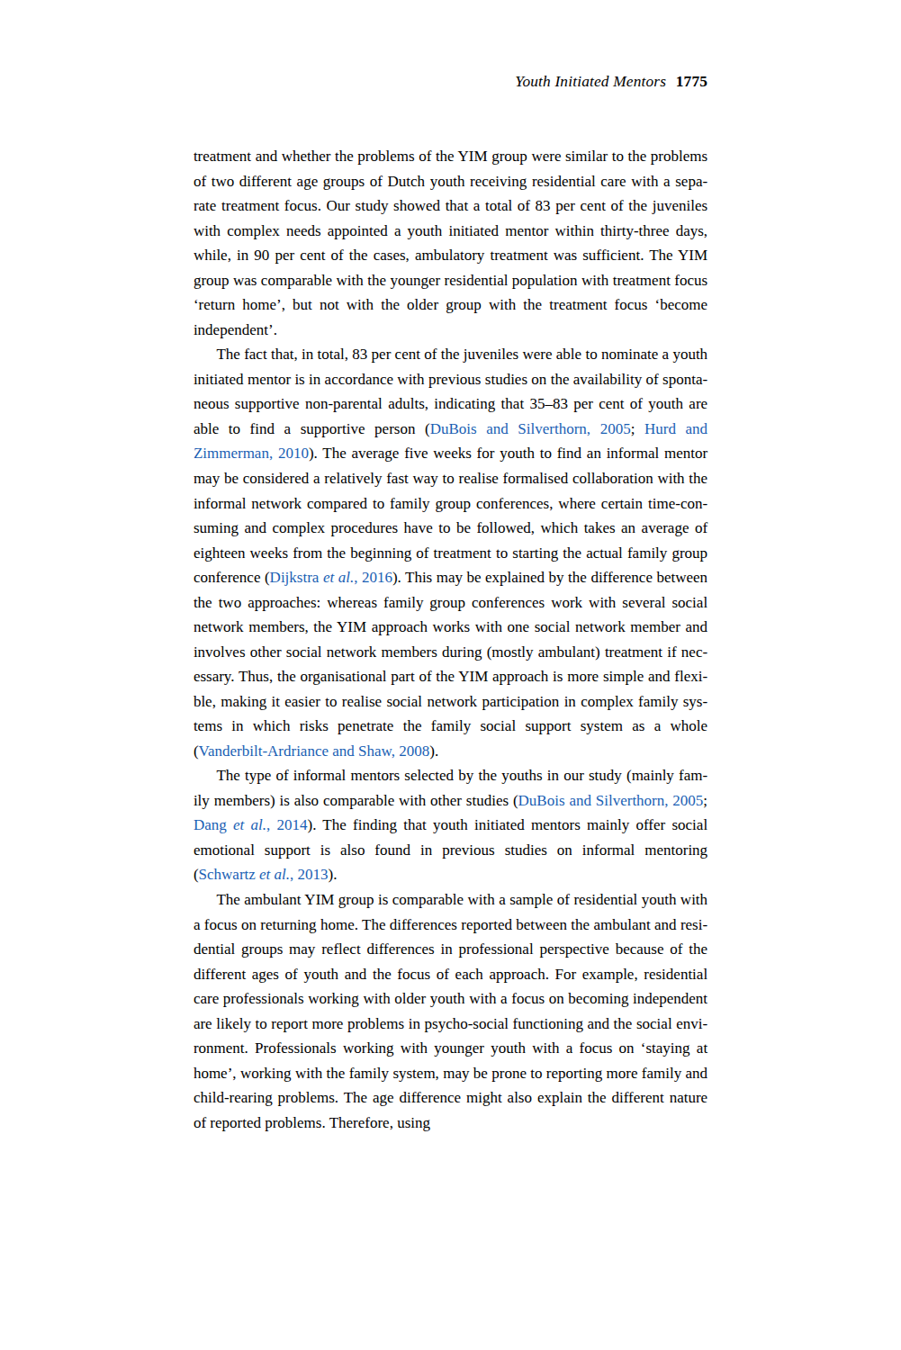Youth Initiated Mentors 1775
treatment and whether the problems of the YIM group were similar to the problems of two different age groups of Dutch youth receiving residential care with a separate treatment focus. Our study showed that a total of 83 per cent of the juveniles with complex needs appointed a youth initiated mentor within thirty-three days, while, in 90 per cent of the cases, ambulatory treatment was sufficient. The YIM group was comparable with the younger residential population with treatment focus ‘return home’, but not with the older group with the treatment focus ‘become independent’.
The fact that, in total, 83 per cent of the juveniles were able to nominate a youth initiated mentor is in accordance with previous studies on the availability of spontaneous supportive non-parental adults, indicating that 35–83 per cent of youth are able to find a supportive person (DuBois and Silverthorn, 2005; Hurd and Zimmerman, 2010). The average five weeks for youth to find an informal mentor may be considered a relatively fast way to realise formalised collaboration with the informal network compared to family group conferences, where certain time-consuming and complex procedures have to be followed, which takes an average of eighteen weeks from the beginning of treatment to starting the actual family group conference (Dijkstra et al., 2016). This may be explained by the difference between the two approaches: whereas family group conferences work with several social network members, the YIM approach works with one social network member and involves other social network members during (mostly ambulant) treatment if necessary. Thus, the organisational part of the YIM approach is more simple and flexible, making it easier to realise social network participation in complex family systems in which risks penetrate the family social support system as a whole (Vanderbilt-Ardriance and Shaw, 2008).
The type of informal mentors selected by the youths in our study (mainly family members) is also comparable with other studies (DuBois and Silverthorn, 2005; Dang et al., 2014). The finding that youth initiated mentors mainly offer social emotional support is also found in previous studies on informal mentoring (Schwartz et al., 2013).
The ambulant YIM group is comparable with a sample of residential youth with a focus on returning home. The differences reported between the ambulant and residential groups may reflect differences in professional perspective because of the different ages of youth and the focus of each approach. For example, residential care professionals working with older youth with a focus on becoming independent are likely to report more problems in psycho-social functioning and the social environment. Professionals working with younger youth with a focus on ‘staying at home’, working with the family system, may be prone to reporting more family and child-rearing problems. The age difference might also explain the different nature of reported problems. Therefore, using